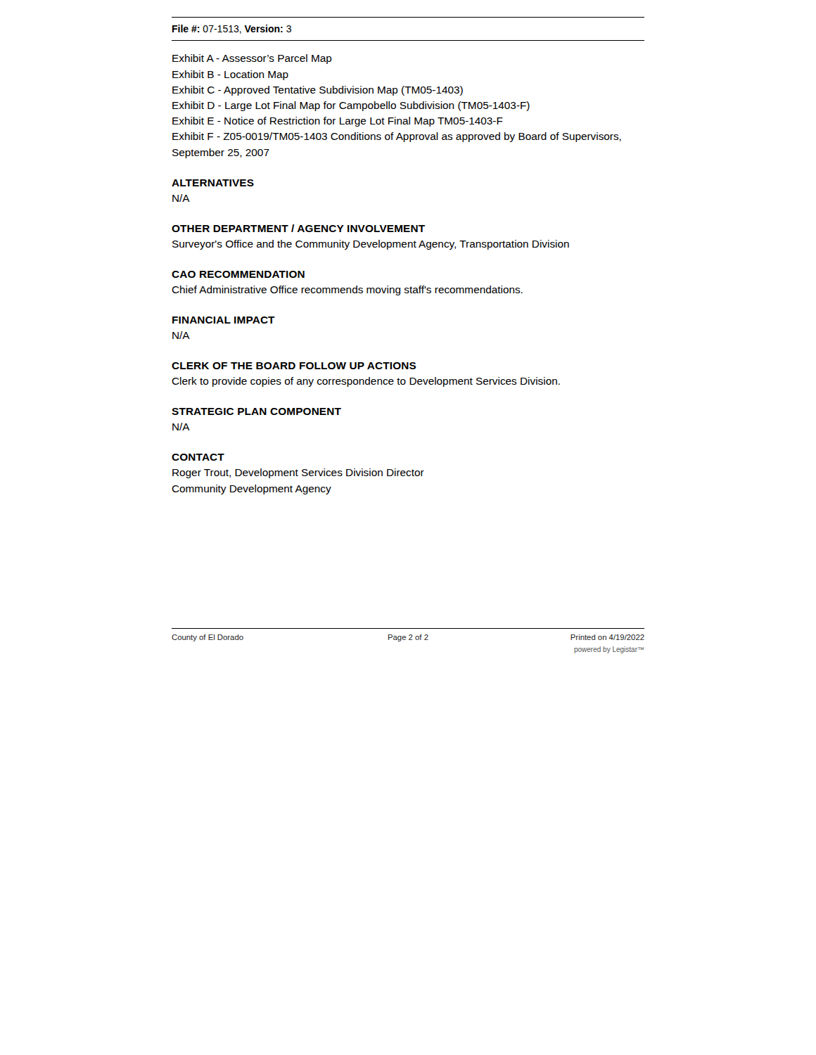File #: 07-1513, Version: 3
Exhibit A - Assessor’s Parcel Map
Exhibit B - Location Map
Exhibit C - Approved Tentative Subdivision Map (TM05-1403)
Exhibit D - Large Lot Final Map for Campobello Subdivision (TM05-1403-F)
Exhibit E - Notice of Restriction for Large Lot Final Map TM05-1403-F
Exhibit F - Z05-0019/TM05-1403 Conditions of Approval as approved by Board of Supervisors, September 25, 2007
ALTERNATIVES
N/A
OTHER DEPARTMENT / AGENCY INVOLVEMENT
Surveyor's Office and the Community Development Agency, Transportation Division
CAO RECOMMENDATION
Chief Administrative Office recommends moving staff's recommendations.
FINANCIAL IMPACT
N/A
CLERK OF THE BOARD FOLLOW UP ACTIONS
Clerk to provide copies of any correspondence to Development Services Division.
STRATEGIC PLAN COMPONENT
N/A
CONTACT
Roger Trout, Development Services Division Director
Community Development Agency
County of El Dorado
Page 2 of 2
Printed on 4/19/2022
powered by Legistar™